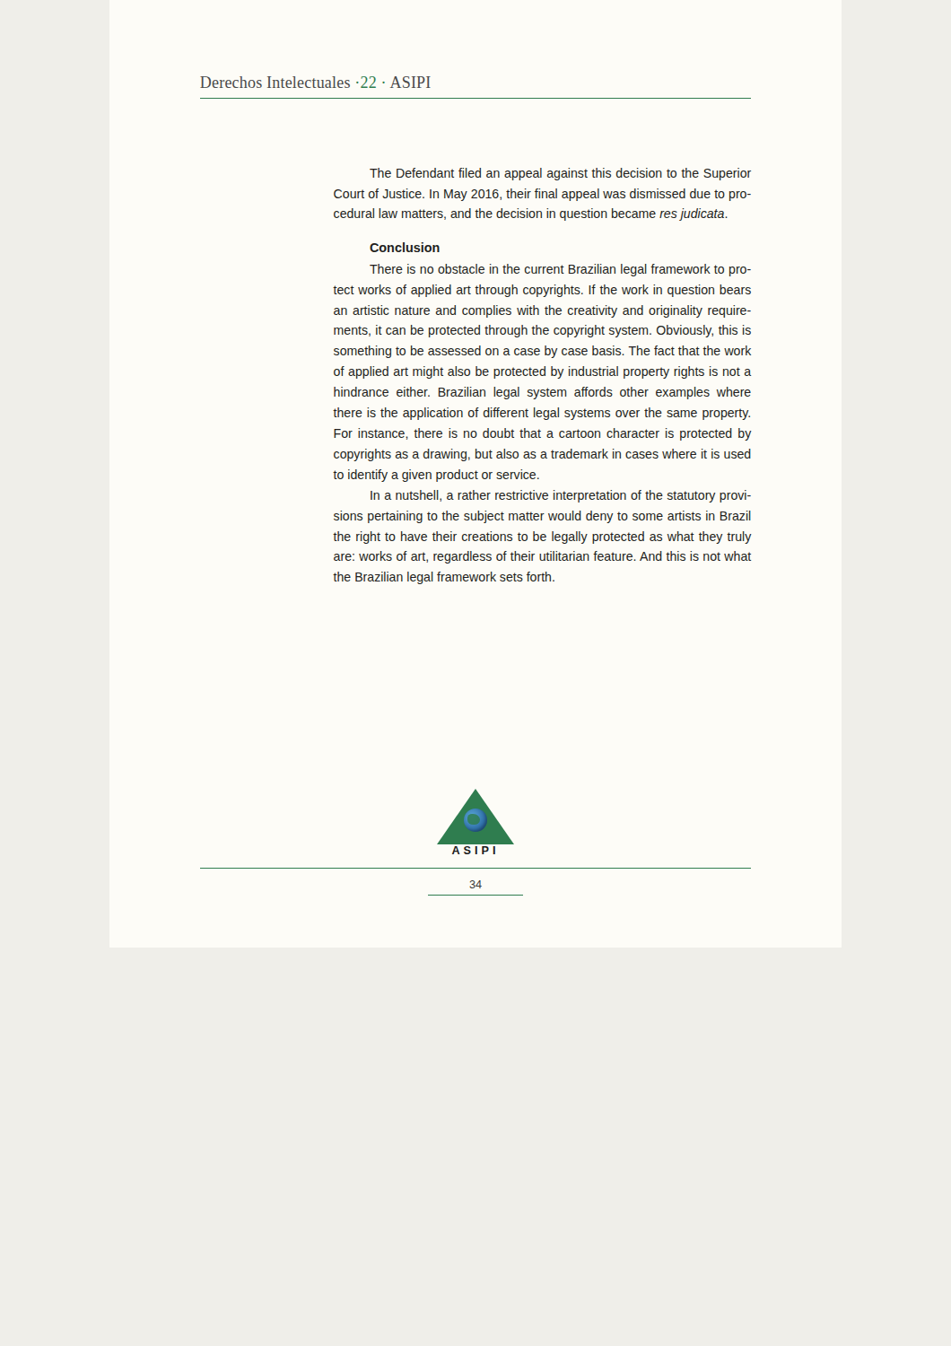Derechos Intelectuales ·22 · ASIPI
The Defendant filed an appeal against this decision to the Superior Court of Justice. In May 2016, their final appeal was dismissed due to procedural law matters, and the decision in question became res judicata.
Conclusion
There is no obstacle in the current Brazilian legal framework to protect works of applied art through copyrights. If the work in question bears an artistic nature and complies with the creativity and originality requirements, it can be protected through the copyright system. Obviously, this is something to be assessed on a case by case basis. The fact that the work of applied art might also be protected by industrial property rights is not a hindrance either. Brazilian legal system affords other examples where there is the application of different legal systems over the same property. For instance, there is no doubt that a cartoon character is protected by copyrights as a drawing, but also as a trademark in cases where it is used to identify a given product or service.
In a nutshell, a rather restrictive interpretation of the statutory provisions pertaining to the subject matter would deny to some artists in Brazil the right to have their creations to be legally protected as what they truly are: works of art, regardless of their utilitarian feature. And this is not what the Brazilian legal framework sets forth.
ASIPI
34